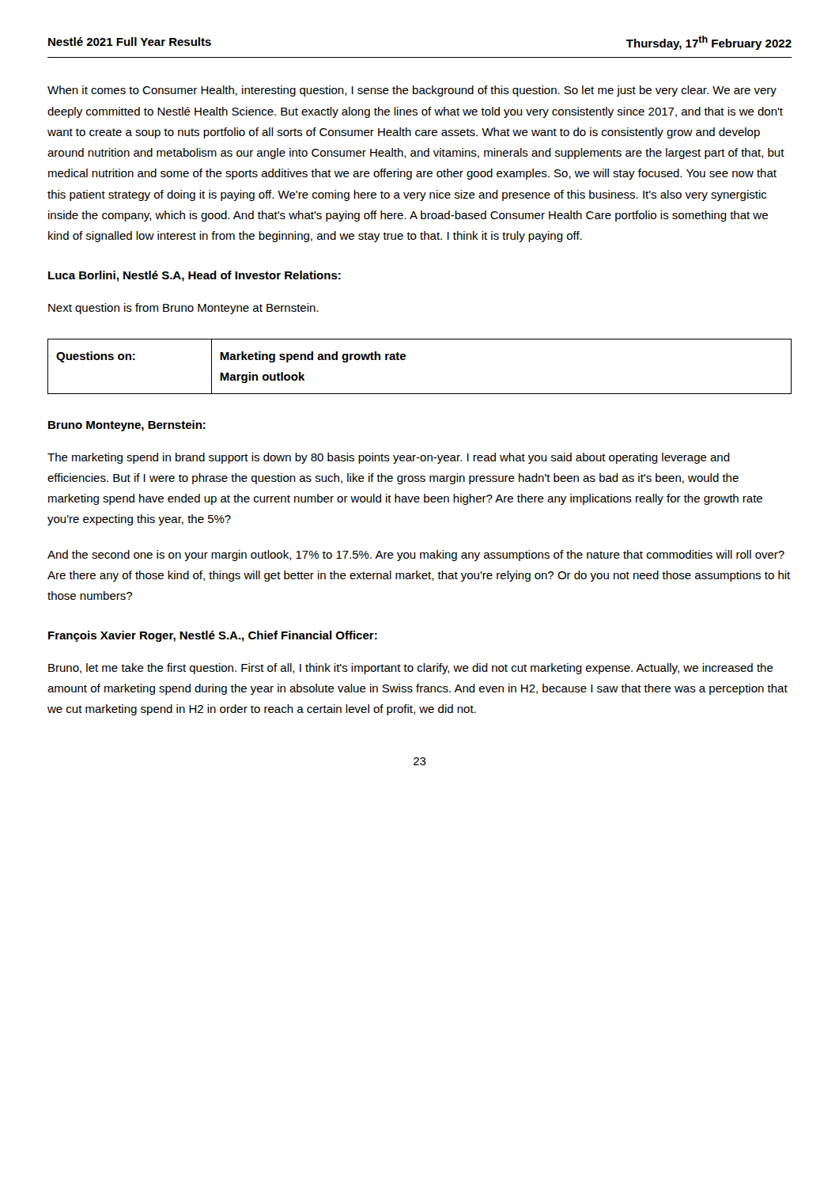Nestlé 2021 Full Year Results Thursday, 17th February 2022
When it comes to Consumer Health, interesting question, I sense the background of this question. So let me just be very clear. We are very deeply committed to Nestlé Health Science. But exactly along the lines of what we told you very consistently since 2017, and that is we don't want to create a soup to nuts portfolio of all sorts of Consumer Health care assets. What we want to do is consistently grow and develop around nutrition and metabolism as our angle into Consumer Health, and vitamins, minerals and supplements are the largest part of that, but medical nutrition and some of the sports additives that we are offering are other good examples. So, we will stay focused. You see now that this patient strategy of doing it is paying off. We're coming here to a very nice size and presence of this business. It's also very synergistic inside the company, which is good. And that's what's paying off here. A broad-based Consumer Health Care portfolio is something that we kind of signalled low interest in from the beginning, and we stay true to that. I think it is truly paying off.
Luca Borlini, Nestlé S.A, Head of Investor Relations:
Next question is from Bruno Monteyne at Bernstein.
| Questions on: | Marketing spend and growth rate Margin outlook |
Bruno Monteyne, Bernstein:
The marketing spend in brand support is down by 80 basis points year-on-year. I read what you said about operating leverage and efficiencies. But if I were to phrase the question as such, like if the gross margin pressure hadn't been as bad as it's been, would the marketing spend have ended up at the current number or would it have been higher? Are there any implications really for the growth rate you're expecting this year, the 5%?
And the second one is on your margin outlook, 17% to 17.5%. Are you making any assumptions of the nature that commodities will roll over? Are there any of those kind of, things will get better in the external market, that you're relying on? Or do you not need those assumptions to hit those numbers?
François Xavier Roger, Nestlé S.A., Chief Financial Officer:
Bruno, let me take the first question. First of all, I think it's important to clarify, we did not cut marketing expense. Actually, we increased the amount of marketing spend during the year in absolute value in Swiss francs. And even in H2, because I saw that there was a perception that we cut marketing spend in H2 in order to reach a certain level of profit, we did not.
23